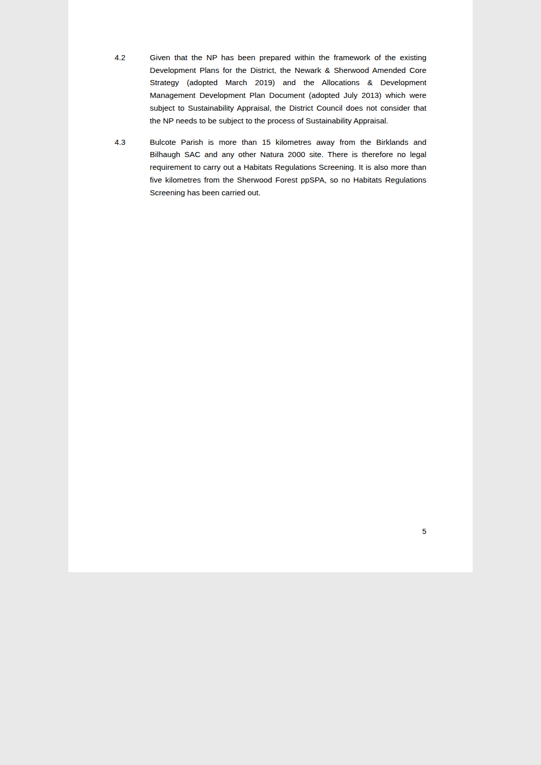4.2
Given that the NP has been prepared within the framework of the existing Development Plans for the District, the Newark & Sherwood Amended Core Strategy (adopted March 2019) and the Allocations & Development Management Development Plan Document (adopted July 2013) which were subject to Sustainability Appraisal, the District Council does not consider that the NP needs to be subject to the process of Sustainability Appraisal.
4.3
Bulcote Parish is more than 15 kilometres away from the Birklands and Bilhaugh SAC and any other Natura 2000 site. There is therefore no legal requirement to carry out a Habitats Regulations Screening. It is also more than five kilometres from the Sherwood Forest ppSPA, so no Habitats Regulations Screening has been carried out.
5